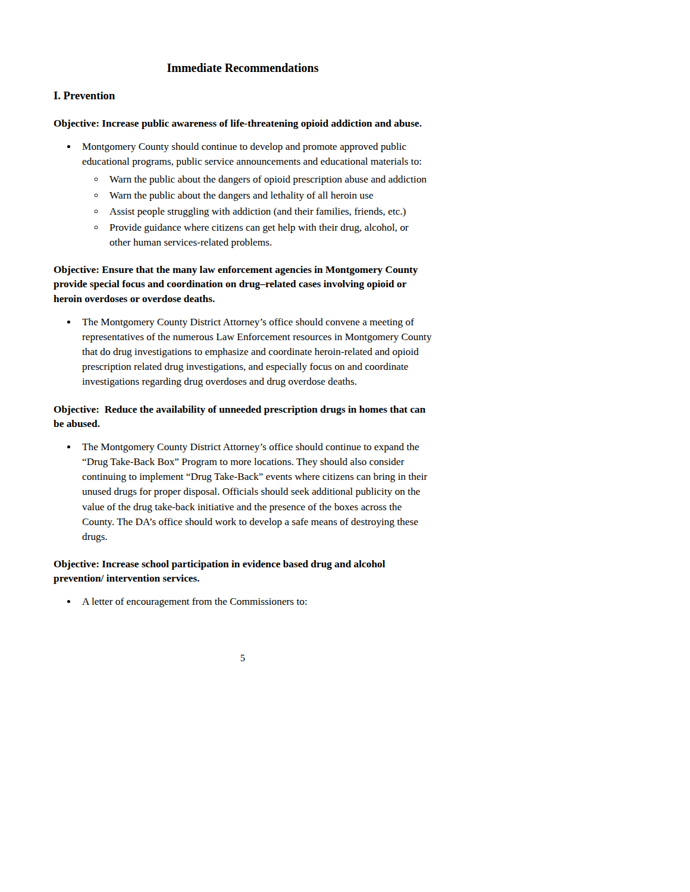Immediate Recommendations
I. Prevention
Objective: Increase public awareness of life-threatening opioid addiction and abuse.
Montgomery County should continue to develop and promote approved public educational programs, public service announcements and educational materials to:
Warn the public about the dangers of opioid prescription abuse and addiction
Warn the public about the dangers and lethality of all heroin use
Assist people struggling with addiction (and their families, friends, etc.)
Provide guidance where citizens can get help with their drug, alcohol, or other human services-related problems.
Objective: Ensure that the many law enforcement agencies in Montgomery County provide special focus and coordination on drug–related cases involving opioid or heroin overdoses or overdose deaths.
The Montgomery County District Attorney’s office should convene a meeting of representatives of the numerous Law Enforcement resources in Montgomery County that do drug investigations to emphasize and coordinate heroin-related and opioid prescription related drug investigations, and especially focus on and coordinate investigations regarding drug overdoses and drug overdose deaths.
Objective: Reduce the availability of unneeded prescription drugs in homes that can be abused.
The Montgomery County District Attorney’s office should continue to expand the “Drug Take-Back Box” Program to more locations. They should also consider continuing to implement “Drug Take-Back” events where citizens can bring in their unused drugs for proper disposal. Officials should seek additional publicity on the value of the drug take-back initiative and the presence of the boxes across the County. The DA’s office should work to develop a safe means of destroying these drugs.
Objective: Increase school participation in evidence based drug and alcohol prevention/ intervention services.
A letter of encouragement from the Commissioners to:
5